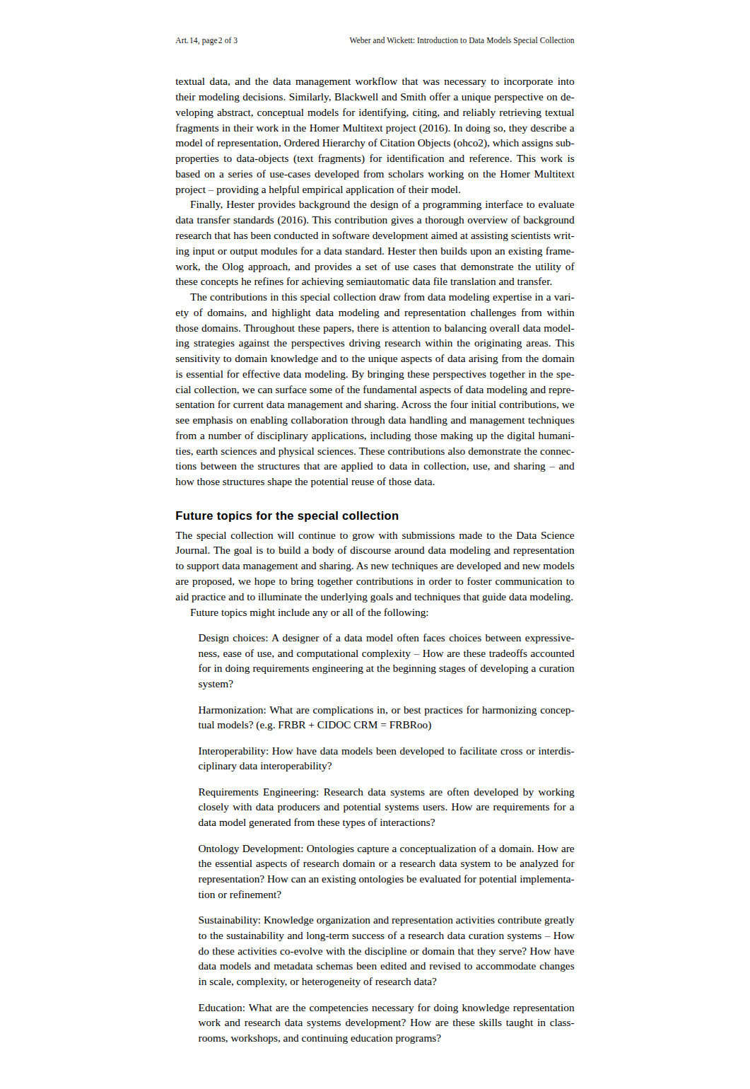Art. 14, page 2 of 3 Weber and Wickett: Introduction to Data Models Special Collection
textual data, and the data management workflow that was necessary to incorporate into their modeling decisions. Similarly, Blackwell and Smith offer a unique perspective on developing abstract, conceptual models for identifying, citing, and reliably retrieving textual fragments in their work in the Homer Multitext project (2016). In doing so, they describe a model of representation, Ordered Hierarchy of Citation Objects (ohco2), which assigns sub-properties to data-objects (text fragments) for identification and reference. This work is based on a series of use-cases developed from scholars working on the Homer Multitext project – providing a helpful empirical application of their model.
Finally, Hester provides background the design of a programming interface to evaluate data transfer standards (2016). This contribution gives a thorough overview of background research that has been conducted in software development aimed at assisting scientists writing input or output modules for a data standard. Hester then builds upon an existing framework, the Olog approach, and provides a set of use cases that demonstrate the utility of these concepts he refines for achieving semiautomatic data file translation and transfer.
The contributions in this special collection draw from data modeling expertise in a variety of domains, and highlight data modeling and representation challenges from within those domains. Throughout these papers, there is attention to balancing overall data modeling strategies against the perspectives driving research within the originating areas. This sensitivity to domain knowledge and to the unique aspects of data arising from the domain is essential for effective data modeling. By bringing these perspectives together in the special collection, we can surface some of the fundamental aspects of data modeling and representation for current data management and sharing. Across the four initial contributions, we see emphasis on enabling collaboration through data handling and management techniques from a number of disciplinary applications, including those making up the digital humanities, earth sciences and physical sciences. These contributions also demonstrate the connections between the structures that are applied to data in collection, use, and sharing – and how those structures shape the potential reuse of those data.
Future topics for the special collection
The special collection will continue to grow with submissions made to the Data Science Journal. The goal is to build a body of discourse around data modeling and representation to support data management and sharing. As new techniques are developed and new models are proposed, we hope to bring together contributions in order to foster communication to aid practice and to illuminate the underlying goals and techniques that guide data modeling.
Future topics might include any or all of the following:
Design choices: A designer of a data model often faces choices between expressiveness, ease of use, and computational complexity – How are these tradeoffs accounted for in doing requirements engineering at the beginning stages of developing a curation system?
Harmonization: What are complications in, or best practices for harmonizing conceptual models? (e.g. FRBR + CIDOC CRM = FRBRoo)
Interoperability: How have data models been developed to facilitate cross or interdisciplinary data interoperability?
Requirements Engineering: Research data systems are often developed by working closely with data producers and potential systems users. How are requirements for a data model generated from these types of interactions?
Ontology Development: Ontologies capture a conceptualization of a domain. How are the essential aspects of research domain or a research data system to be analyzed for representation? How can an existing ontologies be evaluated for potential implementation or refinement?
Sustainability: Knowledge organization and representation activities contribute greatly to the sustainability and long-term success of a research data curation systems – How do these activities co-evolve with the discipline or domain that they serve? How have data models and metadata schemas been edited and revised to accommodate changes in scale, complexity, or heterogeneity of research data?
Education: What are the competencies necessary for doing knowledge representation work and research data systems development? How are these skills taught in classrooms, workshops, and continuing education programs?